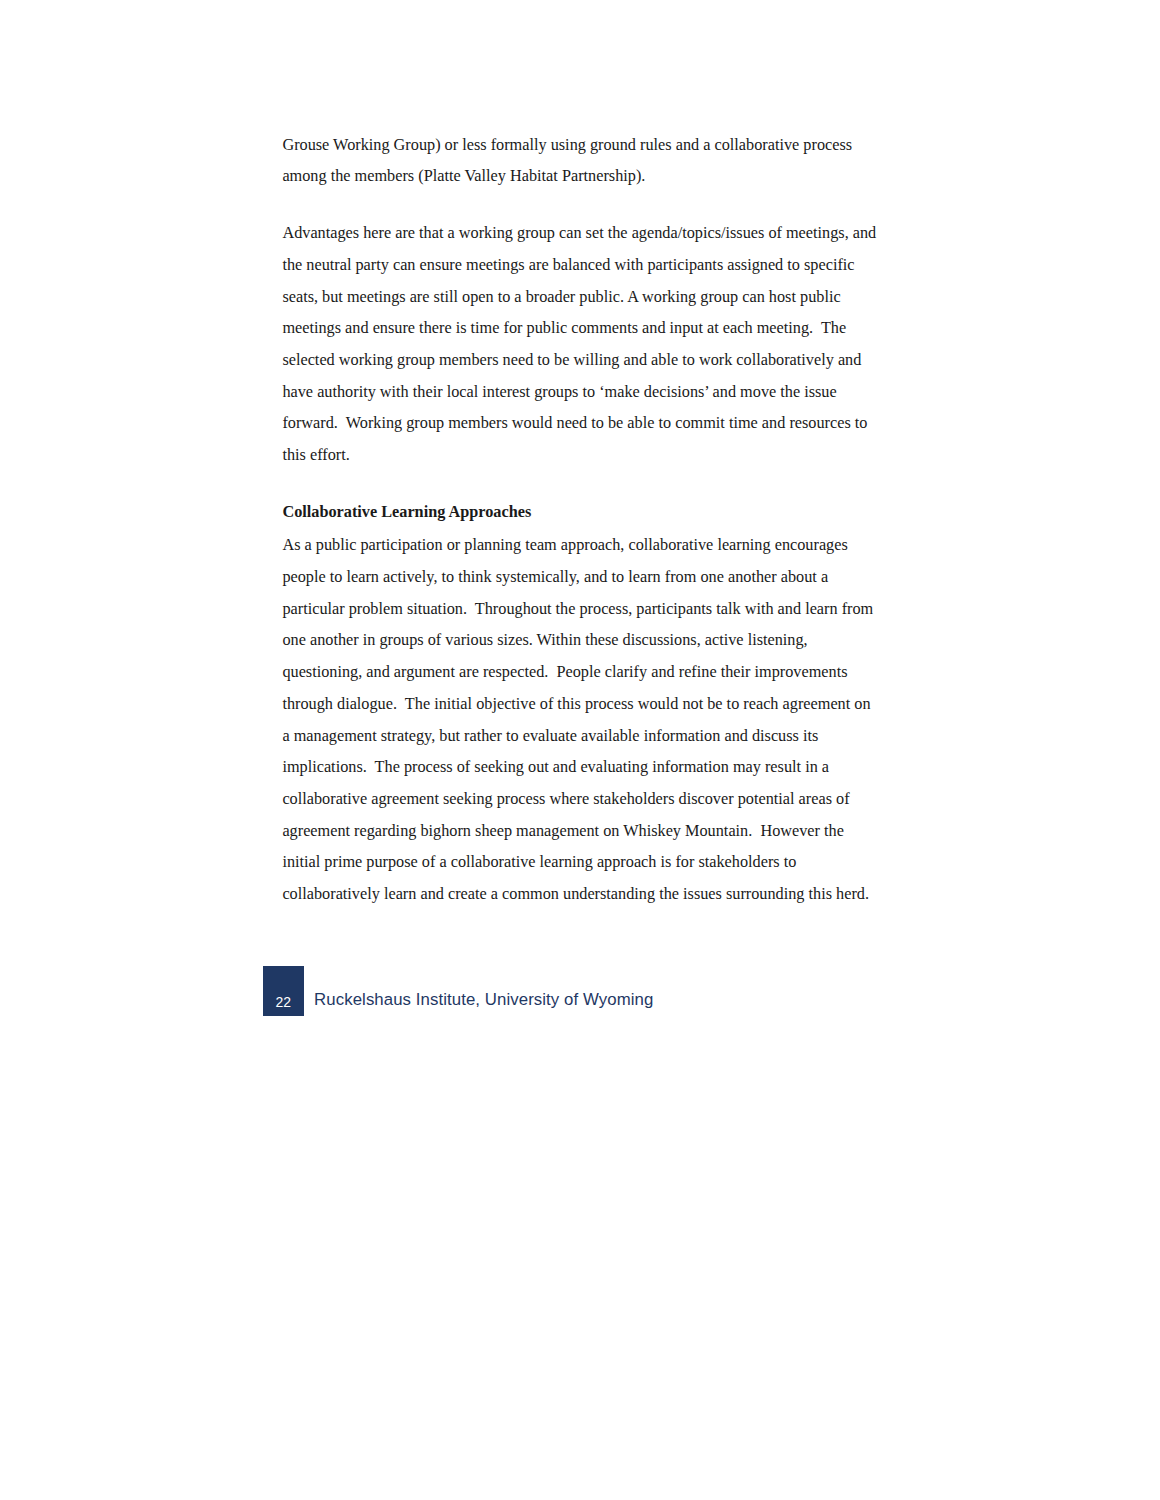Grouse Working Group) or less formally using ground rules and a collaborative process among the members (Platte Valley Habitat Partnership).
Advantages here are that a working group can set the agenda/topics/issues of meetings, and the neutral party can ensure meetings are balanced with participants assigned to specific seats, but meetings are still open to a broader public. A working group can host public meetings and ensure there is time for public comments and input at each meeting. The selected working group members need to be willing and able to work collaboratively and have authority with their local interest groups to ‘make decisions’ and move the issue forward. Working group members would need to be able to commit time and resources to this effort.
Collaborative Learning Approaches
As a public participation or planning team approach, collaborative learning encourages people to learn actively, to think systemically, and to learn from one another about a particular problem situation. Throughout the process, participants talk with and learn from one another in groups of various sizes. Within these discussions, active listening, questioning, and argument are respected. People clarify and refine their improvements through dialogue. The initial objective of this process would not be to reach agreement on a management strategy, but rather to evaluate available information and discuss its implications. The process of seeking out and evaluating information may result in a collaborative agreement seeking process where stakeholders discover potential areas of agreement regarding bighorn sheep management on Whiskey Mountain. However the initial prime purpose of a collaborative learning approach is for stakeholders to collaboratively learn and create a common understanding the issues surrounding this herd.
22
Ruckelshaus Institute, University of Wyoming